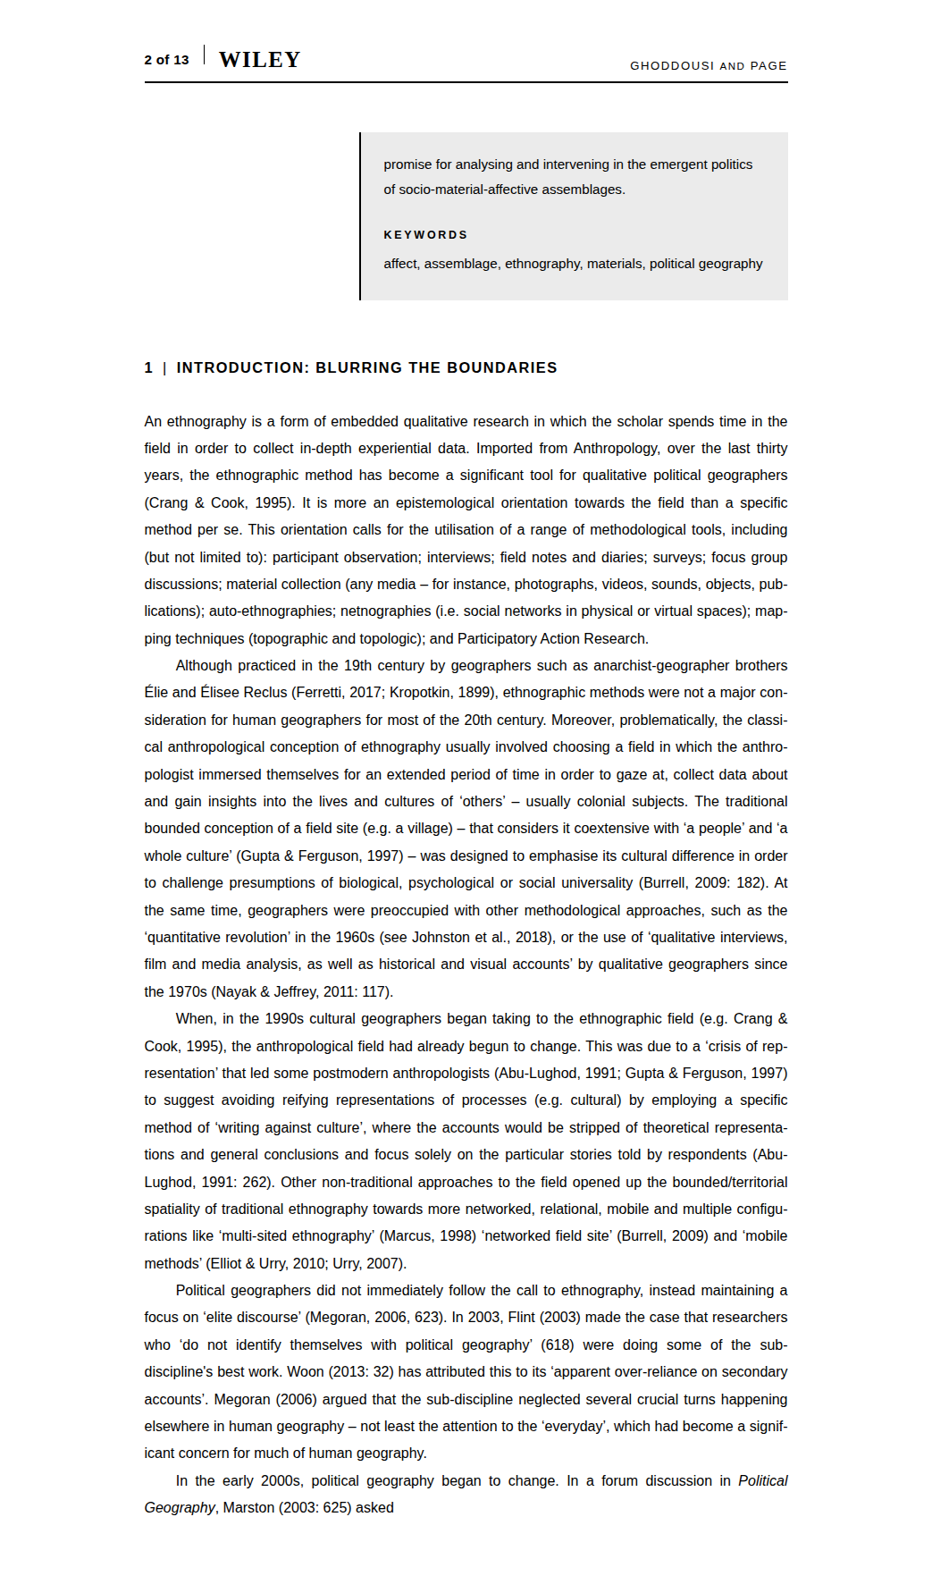2 of 13 WILEY
GHODDOUSI and PAGE
promise for analysing and intervening in the emergent politics of socio-material-affective assemblages.
KEYWORDS
affect, assemblage, ethnography, materials, political geography
1|INTRODUCTION: BLURRING THE BOUNDARIES
An ethnography is a form of embedded qualitative research in which the scholar spends time in the field in order to collect in-depth experiential data. Imported from Anthropology, over the last thirty years, the ethnographic method has become a significant tool for qualitative political geographers (Crang & Cook, 1995). It is more an epistemological orientation towards the field than a specific method per se. This orientation calls for the utilisation of a range of methodological tools, including (but not limited to): participant observation; interviews; field notes and diaries; surveys; focus group discussions; material collection (any media – for instance, photographs, videos, sounds, objects, publications); auto-ethnographies; netnographies (i.e. social networks in physical or virtual spaces); mapping techniques (topographic and topologic); and Participatory Action Research.
Although practiced in the 19th century by geographers such as anarchist-geographer brothers Élie and Élisee Reclus (Ferretti, 2017; Kropotkin, 1899), ethnographic methods were not a major consideration for human geographers for most of the 20th century. Moreover, problematically, the classical anthropological conception of ethnography usually involved choosing a field in which the anthropologist immersed themselves for an extended period of time in order to gaze at, collect data about and gain insights into the lives and cultures of ‘others’ – usually colonial subjects. The traditional bounded conception of a field site (e.g. a village) – that considers it coextensive with ‘a people’ and ‘a whole culture’ (Gupta & Ferguson, 1997) – was designed to emphasise its cultural difference in order to challenge presumptions of biological, psychological or social universality (Burrell, 2009: 182). At the same time, geographers were preoccupied with other methodological approaches, such as the ‘quantitative revolution’ in the 1960s (see Johnston et al., 2018), or the use of ‘qualitative interviews, film and media analysis, as well as historical and visual accounts’ by qualitative geographers since the 1970s (Nayak & Jeffrey, 2011: 117).
When, in the 1990s cultural geographers began taking to the ethnographic field (e.g. Crang & Cook, 1995), the anthropological field had already begun to change. This was due to a ‘crisis of representation’ that led some postmodern anthropologists (Abu-Lughod, 1991; Gupta & Ferguson, 1997) to suggest avoiding reifying representations of processes (e.g. cultural) by employing a specific method of ‘writing against culture’, where the accounts would be stripped of theoretical representations and general conclusions and focus solely on the particular stories told by respondents (Abu-Lughod, 1991: 262). Other non-traditional approaches to the field opened up the bounded/territorial spatiality of traditional ethnography towards more networked, relational, mobile and multiple configurations like ‘multi-sited ethnography’ (Marcus, 1998) ‘networked field site’ (Burrell, 2009) and ‘mobile methods’ (Elliot & Urry, 2010; Urry, 2007).
Political geographers did not immediately follow the call to ethnography, instead maintaining a focus on ‘elite discourse’ (Megoran, 2006, 623). In 2003, Flint (2003) made the case that researchers who ‘do not identify themselves with political geography’ (618) were doing some of the sub-discipline's best work. Woon (2013: 32) has attributed this to its ‘apparent over-reliance on secondary accounts’. Megoran (2006) argued that the sub-discipline neglected several crucial turns happening elsewhere in human geography – not least the attention to the ‘everyday’, which had become a significant concern for much of human geography.
In the early 2000s, political geography began to change. In a forum discussion in Political Geography, Marston (2003: 625) asked